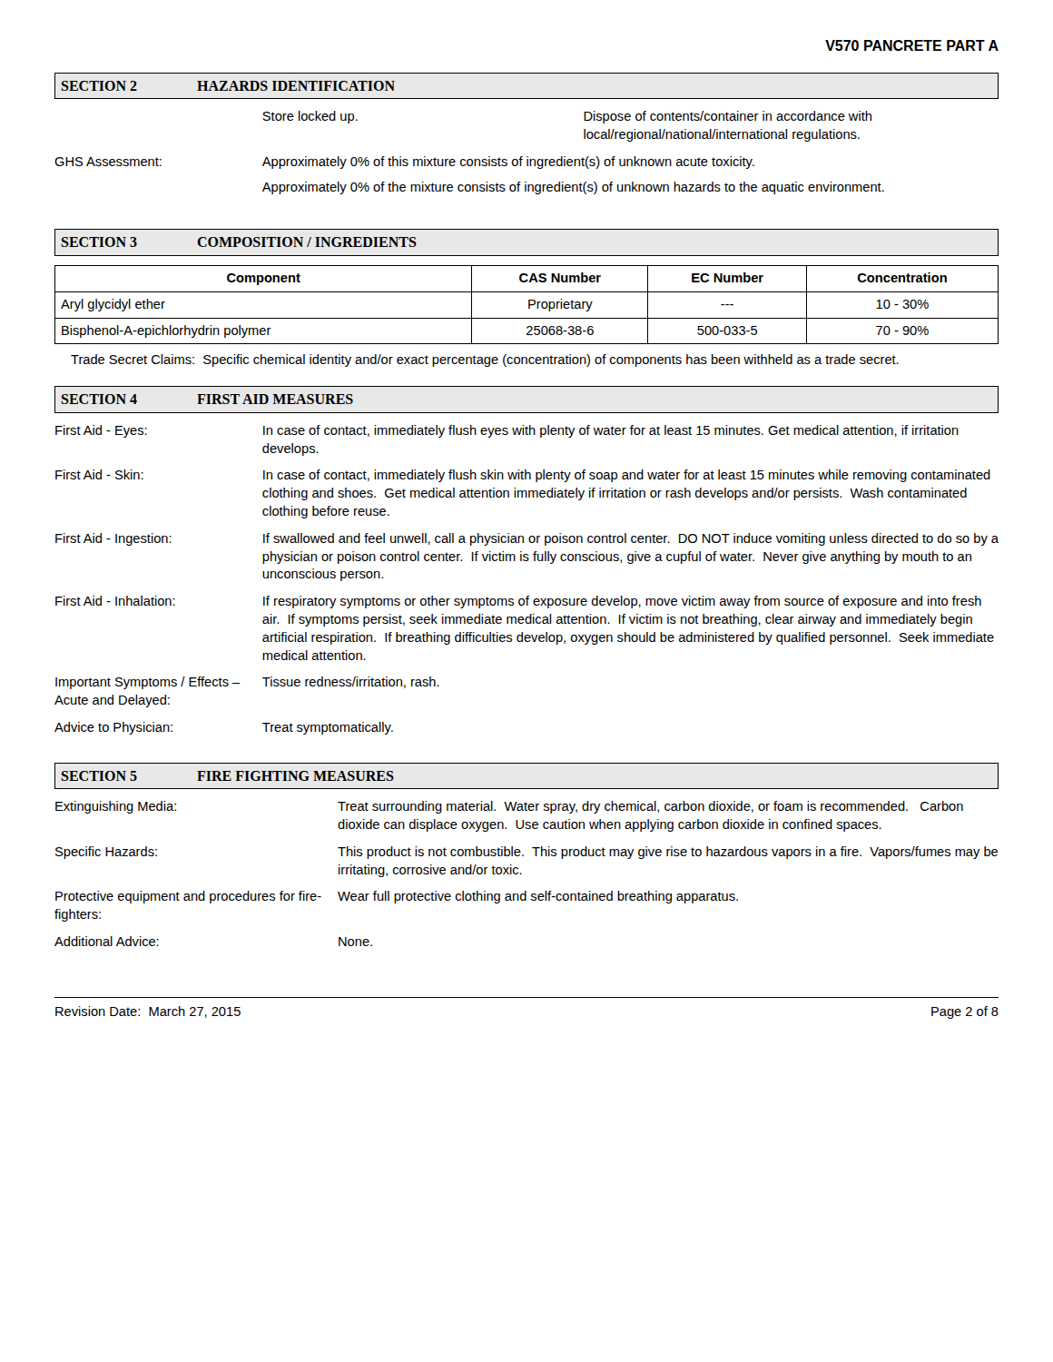V570 PANCRETE PART A
SECTION 2 HAZARDS IDENTIFICATION
| | Store locked up. | Dispose of contents/container in accordance with local/regional/national/international regulations. |
| GHS Assessment: | Approximately 0% of this mixture consists of ingredient(s) of unknown acute toxicity. Approximately 0% of the mixture consists of ingredient(s) of unknown hazards to the aquatic environment. |
SECTION 3 COMPOSITION / INGREDIENTS
| Component | CAS Number | EC Number | Concentration |
| --- | --- | --- | --- |
| Aryl glycidyl ether | Proprietary | --- | 10 - 30% |
| Bisphenol-A-epichlorhydrin polymer | 25068-38-6 | 500-033-5 | 70 - 90% |
Trade Secret Claims: Specific chemical identity and/or exact percentage (concentration) of components has been withheld as a trade secret.
SECTION 4 FIRST AID MEASURES
| First Aid - Eyes: | In case of contact, immediately flush eyes with plenty of water for at least 15 minutes. Get medical attention, if irritation develops. |
| First Aid - Skin: | In case of contact, immediately flush skin with plenty of soap and water for at least 15 minutes while removing contaminated clothing and shoes. Get medical attention immediately if irritation or rash develops and/or persists. Wash contaminated clothing before reuse. |
| First Aid - Ingestion: | If swallowed and feel unwell, call a physician or poison control center. DO NOT induce vomiting unless directed to do so by a physician or poison control center. If victim is fully conscious, give a cupful of water. Never give anything by mouth to an unconscious person. |
| First Aid - Inhalation: | If respiratory symptoms or other symptoms of exposure develop, move victim away from source of exposure and into fresh air. If symptoms persist, seek immediate medical attention. If victim is not breathing, clear airway and immediately begin artificial respiration. If breathing difficulties develop, oxygen should be administered by qualified personnel. Seek immediate medical attention. |
| Important Symptoms / Effects – Acute and Delayed: | Tissue redness/irritation, rash. |
| Advice to Physician: | Treat symptomatically. |
SECTION 5 FIRE FIGHTING MEASURES
| Extinguishing Media: | Treat surrounding material. Water spray, dry chemical, carbon dioxide, or foam is recommended. Carbon dioxide can displace oxygen. Use caution when applying carbon dioxide in confined spaces. |
| Specific Hazards: | This product is not combustible. This product may give rise to hazardous vapors in a fire. Vapors/fumes may be irritating, corrosive and/or toxic. |
| Protective equipment and procedures for fire-fighters: | Wear full protective clothing and self-contained breathing apparatus. |
| Additional Advice: | None. |
Revision Date: March 27, 2015 Page 2 of 8